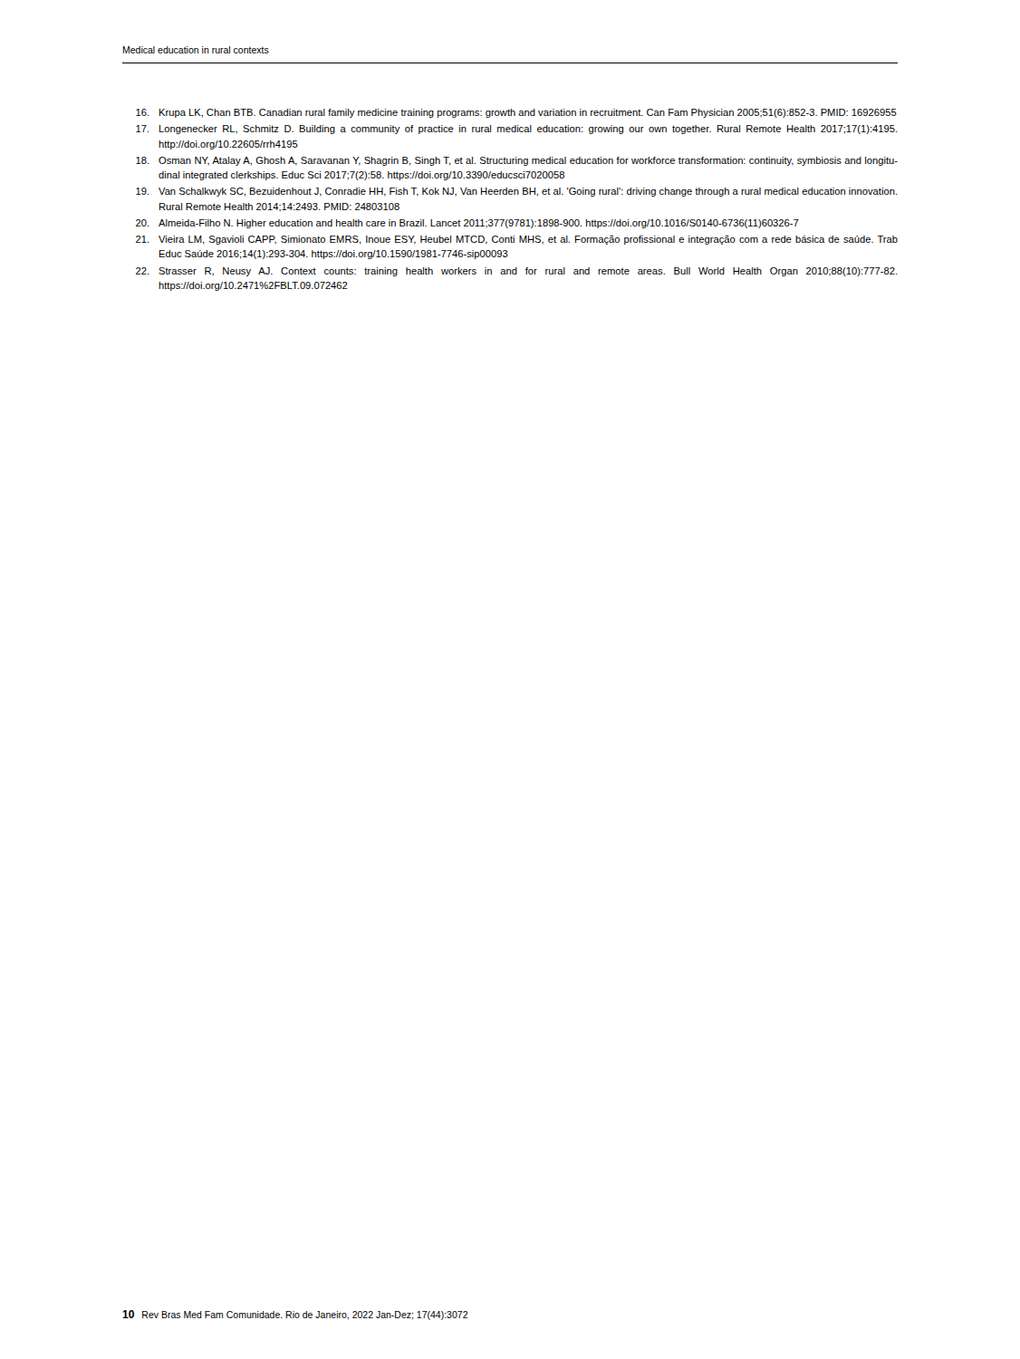Medical education in rural contexts
Krupa LK, Chan BTB. Canadian rural family medicine training programs: growth and variation in recruitment. Can Fam Physician 2005;51(6):852-3. PMID: 16926955
Longenecker RL, Schmitz D. Building a community of practice in rural medical education: growing our own together. Rural Remote Health 2017;17(1):4195. http://doi.org/10.22605/rrh4195
Osman NY, Atalay A, Ghosh A, Saravanan Y, Shagrin B, Singh T, et al. Structuring medical education for workforce transformation: continuity, symbiosis and longitudinal integrated clerkships. Educ Sci 2017;7(2):58. https://doi.org/10.3390/educsci7020058
Van Schalkwyk SC, Bezuidenhout J, Conradie HH, Fish T, Kok NJ, Van Heerden BH, et al. 'Going rural': driving change through a rural medical education innovation. Rural Remote Health 2014;14:2493. PMID: 24803108
Almeida-Filho N. Higher education and health care in Brazil. Lancet 2011;377(9781):1898-900. https://doi.org/10.1016/S0140-6736(11)60326-7
Vieira LM, Sgavioli CAPP, Simionato EMRS, Inoue ESY, Heubel MTCD, Conti MHS, et al. Formação profissional e integração com a rede básica de saúde. Trab Educ Saúde 2016;14(1):293-304. https://doi.org/10.1590/1981-7746-sip00093
Strasser R, Neusy AJ. Context counts: training health workers in and for rural and remote areas. Bull World Health Organ 2010;88(10):777-82. https://doi.org/10.2471%2FBLT.09.072462
10 Rev Bras Med Fam Comunidade. Rio de Janeiro, 2022 Jan-Dez; 17(44):3072